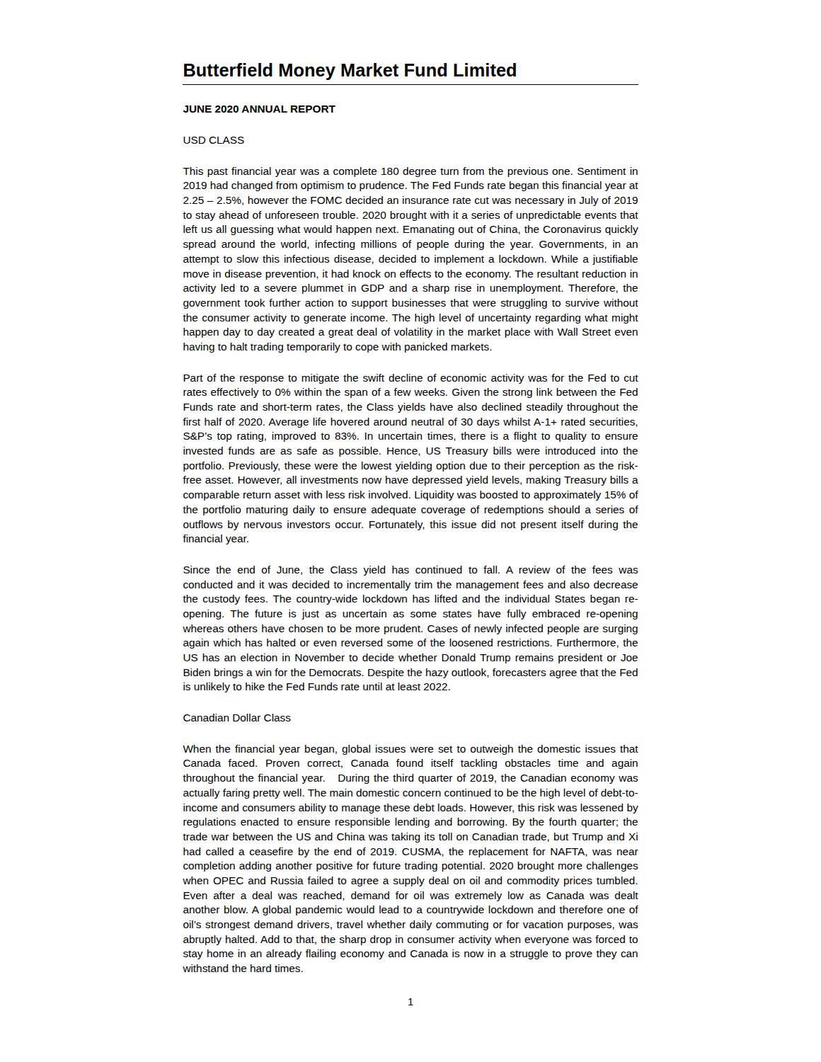Butterfield Money Market Fund Limited
JUNE 2020 ANNUAL REPORT
USD CLASS
This past financial year was a complete 180 degree turn from the previous one. Sentiment in 2019 had changed from optimism to prudence. The Fed Funds rate began this financial year at 2.25 – 2.5%, however the FOMC decided an insurance rate cut was necessary in July of 2019 to stay ahead of unforeseen trouble. 2020 brought with it a series of unpredictable events that left us all guessing what would happen next. Emanating out of China, the Coronavirus quickly spread around the world, infecting millions of people during the year. Governments, in an attempt to slow this infectious disease, decided to implement a lockdown. While a justifiable move in disease prevention, it had knock on effects to the economy. The resultant reduction in activity led to a severe plummet in GDP and a sharp rise in unemployment. Therefore, the government took further action to support businesses that were struggling to survive without the consumer activity to generate income. The high level of uncertainty regarding what might happen day to day created a great deal of volatility in the market place with Wall Street even having to halt trading temporarily to cope with panicked markets.
Part of the response to mitigate the swift decline of economic activity was for the Fed to cut rates effectively to 0% within the span of a few weeks. Given the strong link between the Fed Funds rate and short-term rates, the Class yields have also declined steadily throughout the first half of 2020. Average life hovered around neutral of 30 days whilst A-1+ rated securities, S&P’s top rating, improved to 83%. In uncertain times, there is a flight to quality to ensure invested funds are as safe as possible. Hence, US Treasury bills were introduced into the portfolio. Previously, these were the lowest yielding option due to their perception as the risk-free asset. However, all investments now have depressed yield levels, making Treasury bills a comparable return asset with less risk involved. Liquidity was boosted to approximately 15% of the portfolio maturing daily to ensure adequate coverage of redemptions should a series of outflows by nervous investors occur. Fortunately, this issue did not present itself during the financial year.
Since the end of June, the Class yield has continued to fall. A review of the fees was conducted and it was decided to incrementally trim the management fees and also decrease the custody fees. The country-wide lockdown has lifted and the individual States began re-opening. The future is just as uncertain as some states have fully embraced re-opening whereas others have chosen to be more prudent. Cases of newly infected people are surging again which has halted or even reversed some of the loosened restrictions. Furthermore, the US has an election in November to decide whether Donald Trump remains president or Joe Biden brings a win for the Democrats. Despite the hazy outlook, forecasters agree that the Fed is unlikely to hike the Fed Funds rate until at least 2022.
Canadian Dollar Class
When the financial year began, global issues were set to outweigh the domestic issues that Canada faced. Proven correct, Canada found itself tackling obstacles time and again throughout the financial year. During the third quarter of 2019, the Canadian economy was actually faring pretty well. The main domestic concern continued to be the high level of debt-to-income and consumers ability to manage these debt loads. However, this risk was lessened by regulations enacted to ensure responsible lending and borrowing. By the fourth quarter; the trade war between the US and China was taking its toll on Canadian trade, but Trump and Xi had called a ceasefire by the end of 2019. CUSMA, the replacement for NAFTA, was near completion adding another positive for future trading potential. 2020 brought more challenges when OPEC and Russia failed to agree a supply deal on oil and commodity prices tumbled. Even after a deal was reached, demand for oil was extremely low as Canada was dealt another blow. A global pandemic would lead to a countrywide lockdown and therefore one of oil’s strongest demand drivers, travel whether daily commuting or for vacation purposes, was abruptly halted. Add to that, the sharp drop in consumer activity when everyone was forced to stay home in an already flailing economy and Canada is now in a struggle to prove they can withstand the hard times.
1